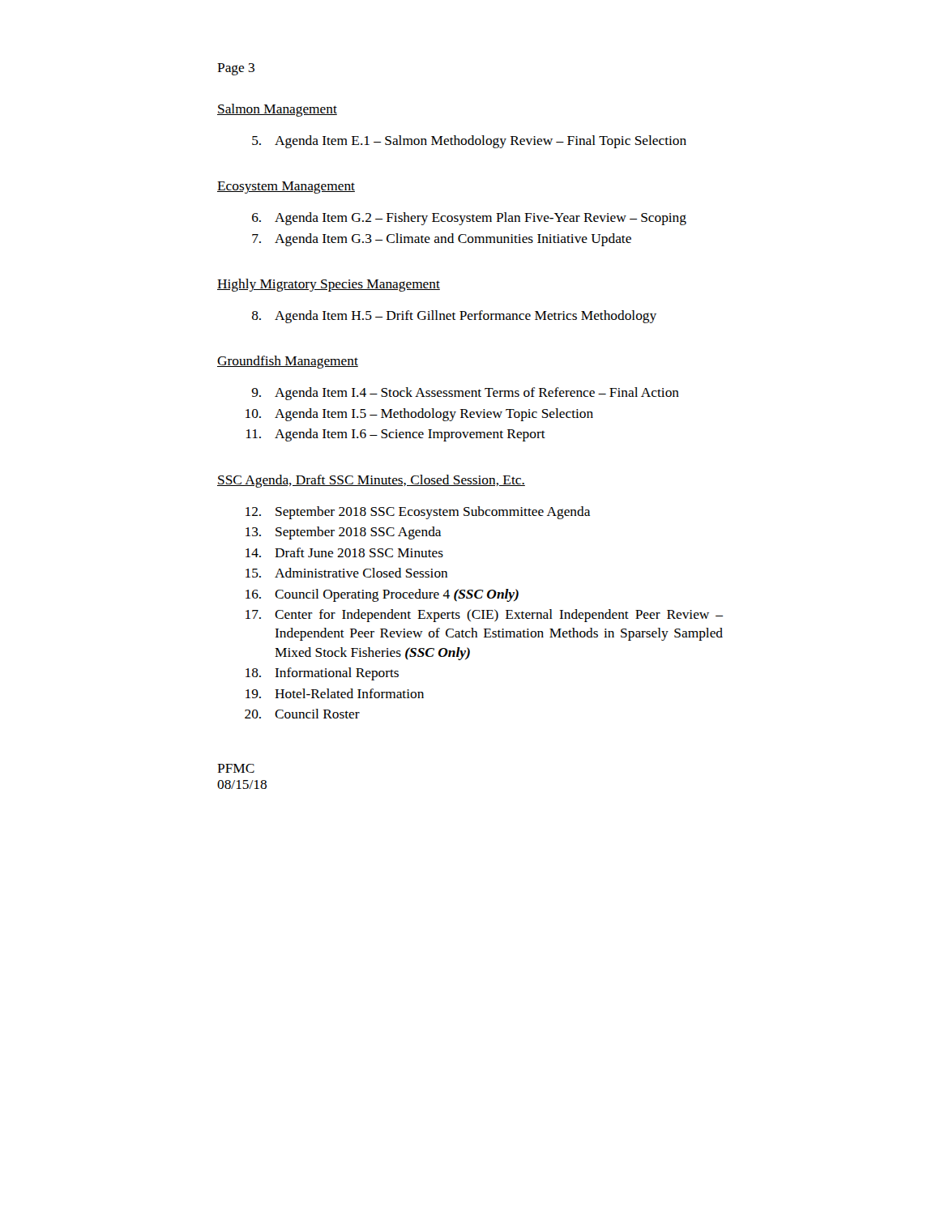Page 3
Salmon Management
Agenda Item E.1 – Salmon Methodology Review – Final Topic Selection
Ecosystem Management
Agenda Item G.2 – Fishery Ecosystem Plan Five-Year Review – Scoping
Agenda Item G.3 – Climate and Communities Initiative Update
Highly Migratory Species Management
Agenda Item H.5 – Drift Gillnet Performance Metrics Methodology
Groundfish Management
Agenda Item I.4 – Stock Assessment Terms of Reference – Final Action
Agenda Item I.5 – Methodology Review Topic Selection
Agenda Item I.6 – Science Improvement Report
SSC Agenda, Draft SSC Minutes, Closed Session, Etc.
September 2018 SSC Ecosystem Subcommittee Agenda
September 2018 SSC Agenda
Draft June 2018 SSC Minutes
Administrative Closed Session
Council Operating Procedure 4 (SSC Only)
Center for Independent Experts (CIE) External Independent Peer Review – Independent Peer Review of Catch Estimation Methods in Sparsely Sampled Mixed Stock Fisheries (SSC Only)
Informational Reports
Hotel-Related Information
Council Roster
PFMC
08/15/18